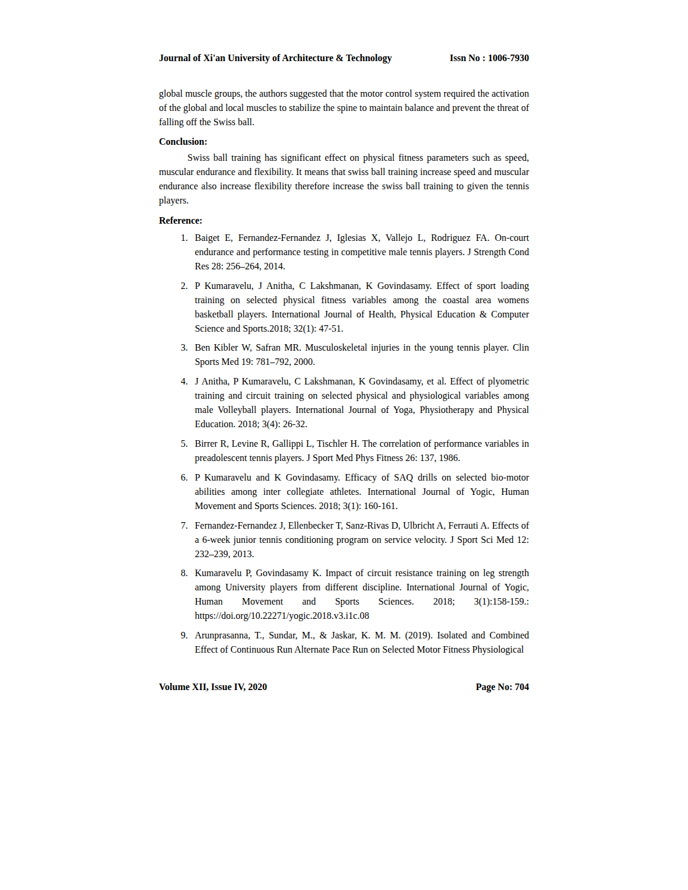Journal of Xi'an University of Architecture & Technology
Issn No : 1006-7930
global muscle groups, the authors suggested that the motor control system required the activation of the global and local muscles to stabilize the spine to maintain balance and prevent the threat of falling off the Swiss ball.
Conclusion:
Swiss ball training has significant effect on physical fitness parameters such as speed, muscular endurance and flexibility. It means that swiss ball training increase speed and muscular endurance also increase flexibility therefore increase the swiss ball training to given the tennis players.
Reference:
Baiget E, Fernandez-Fernandez J, Iglesias X, Vallejo L, Rodriguez FA. On-court endurance and performance testing in competitive male tennis players. J Strength Cond Res 28: 256–264, 2014.
P Kumaravelu, J Anitha, C Lakshmanan, K Govindasamy. Effect of sport loading training on selected physical fitness variables among the coastal area womens basketball players. International Journal of Health, Physical Education & Computer Science and Sports.2018; 32(1): 47-51.
Ben Kibler W, Safran MR. Musculoskeletal injuries in the young tennis player. Clin Sports Med 19: 781–792, 2000.
J Anitha, P Kumaravelu, C Lakshmanan, K Govindasamy, et al. Effect of plyometric training and circuit training on selected physical and physiological variables among male Volleyball players. International Journal of Yoga, Physiotherapy and Physical Education. 2018; 3(4): 26-32.
Birrer R, Levine R, Gallippi L, Tischler H. The correlation of performance variables in preadolescent tennis players. J Sport Med Phys Fitness 26: 137, 1986.
P Kumaravelu and K Govindasamy. Efficacy of SAQ drills on selected bio-motor abilities among inter collegiate athletes. International Journal of Yogic, Human Movement and Sports Sciences. 2018; 3(1): 160-161.
Fernandez-Fernandez J, Ellenbecker T, Sanz-Rivas D, Ulbricht A, Ferrauti A. Effects of a 6-week junior tennis conditioning program on service velocity. J Sport Sci Med 12: 232–239, 2013.
Kumaravelu P, Govindasamy K. Impact of circuit resistance training on leg strength among University players from different discipline. International Journal of Yogic, Human Movement and Sports Sciences. 2018; 3(1):158-159.: https://doi.org/10.22271/yogic.2018.v3.i1c.08
Arunprasanna, T., Sundar, M., & Jaskar, K. M. M. (2019). Isolated and Combined Effect of Continuous Run Alternate Pace Run on Selected Motor Fitness Physiological
Volume XII, Issue IV, 2020
Page No: 704